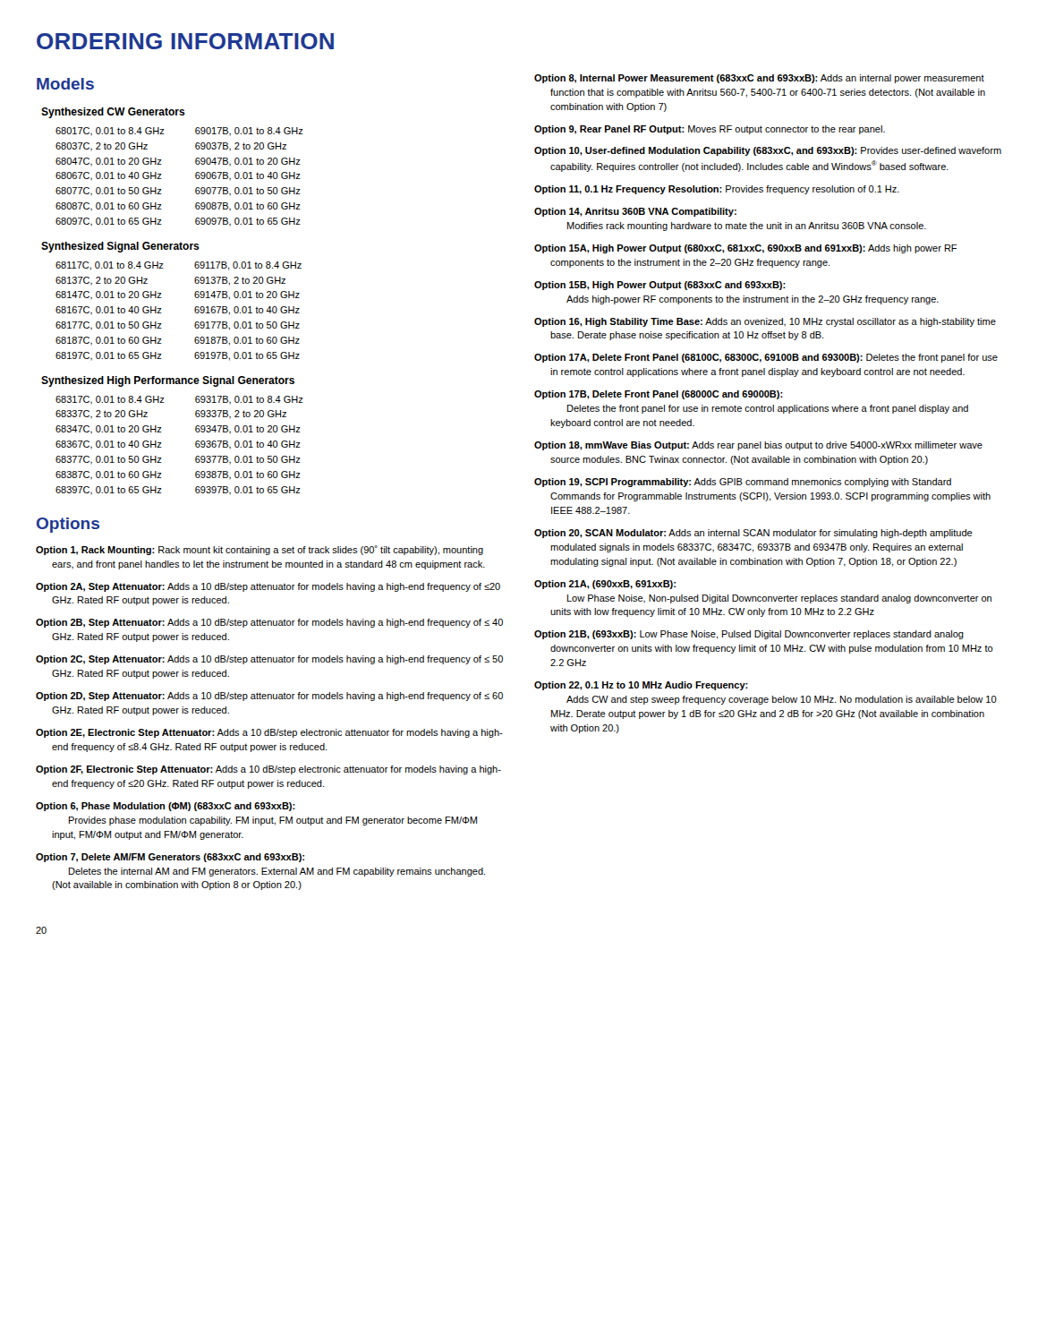ORDERING INFORMATION
Models
Synthesized CW Generators
| 68017C, 0.01 to 8.4 GHz | 69017B, 0.01 to 8.4 GHz |
| 68037C, 2 to 20 GHz | 69037B, 2 to 20 GHz |
| 68047C, 0.01 to 20 GHz | 69047B, 0.01 to 20 GHz |
| 68067C, 0.01 to 40 GHz | 69067B, 0.01 to 40 GHz |
| 68077C, 0.01 to 50 GHz | 69077B, 0.01 to 50 GHz |
| 68087C, 0.01 to 60 GHz | 69087B, 0.01 to 60 GHz |
| 68097C, 0.01 to 65 GHz | 69097B, 0.01 to 65 GHz |
Synthesized Signal Generators
| 68117C, 0.01 to 8.4 GHz | 69117B, 0.01 to 8.4 GHz |
| 68137C, 2 to 20 GHz | 69137B, 2 to 20 GHz |
| 68147C, 0.01 to 20 GHz | 69147B, 0.01 to 20 GHz |
| 68167C, 0.01 to 40 GHz | 69167B, 0.01 to 40 GHz |
| 68177C, 0.01 to 50 GHz | 69177B, 0.01 to 50 GHz |
| 68187C, 0.01 to 60 GHz | 69187B, 0.01 to 60 GHz |
| 68197C, 0.01 to 65 GHz | 69197B, 0.01 to 65 GHz |
Synthesized High Performance Signal Generators
| 68317C, 0.01 to 8.4 GHz | 69317B, 0.01 to 8.4 GHz |
| 68337C, 2 to 20 GHz | 69337B, 2 to 20 GHz |
| 68347C, 0.01 to 20 GHz | 69347B, 0.01 to 20 GHz |
| 68367C, 0.01 to 40 GHz | 69367B, 0.01 to 40 GHz |
| 68377C, 0.01 to 50 GHz | 69377B, 0.01 to 50 GHz |
| 68387C, 0.01 to 60 GHz | 69387B, 0.01 to 60 GHz |
| 68397C, 0.01 to 65 GHz | 69397B, 0.01 to 65 GHz |
Options
Option 1, Rack Mounting: Rack mount kit containing a set of track slides (90˚ tilt capability), mounting ears, and front panel handles to let the instrument be mounted in a standard 48 cm equipment rack.
Option 2A, Step Attenuator: Adds a 10 dB/step attenuator for models having a high-end frequency of ≤20 GHz. Rated RF output power is reduced.
Option 2B, Step Attenuator: Adds a 10 dB/step attenuator for models having a high-end frequency of ≤ 40 GHz. Rated RF output power is reduced.
Option 2C, Step Attenuator: Adds a 10 dB/step attenuator for models having a high-end frequency of ≤ 50 GHz. Rated RF output power is reduced.
Option 2D, Step Attenuator: Adds a 10 dB/step attenuator for models having a high-end frequency of ≤ 60 GHz. Rated RF output power is reduced.
Option 2E, Electronic Step Attenuator: Adds a 10 dB/step electronic attenuator for models having a high-end frequency of ≤8.4 GHz. Rated RF output power is reduced.
Option 2F, Electronic Step Attenuator: Adds a 10 dB/step electronic attenuator for models having a high-end frequency of ≤20 GHz. Rated RF output power is reduced.
Option 6, Phase Modulation (ΦM) (683xxC and 693xxB):
Provides phase modulation capability. FM input, FM output and FM generator become FM/ΦM input, FM/ΦM output and FM/ΦM generator.
Option 7, Delete AM/FM Generators (683xxC and 693xxB):
Deletes the internal AM and FM generators. External AM and FM capability remains unchanged. (Not available in combination with Option 8 or Option 20.)
Option 8, Internal Power Measurement (683xxC and 693xxB): Adds an internal power measurement function that is compatible with Anritsu 560-7, 5400-71 or 6400-71 series detectors. (Not available in combination with Option 7)
Option 9, Rear Panel RF Output: Moves RF output connector to the rear panel.
Option 10, User-defined Modulation Capability (683xxC, and 693xxB): Provides user-defined waveform capability. Requires controller (not included). Includes cable and Windows® based software.
Option 11, 0.1 Hz Frequency Resolution: Provides frequency resolution of 0.1 Hz.
Option 14, Anritsu 360B VNA Compatibility:
Modifies rack mounting hardware to mate the unit in an Anritsu 360B VNA console.
Option 15A, High Power Output (680xxC, 681xxC, 690xxB and 691xxB): Adds high power RF components to the instrument in the 2–20 GHz frequency range.
Option 15B, High Power Output (683xxC and 693xxB):
Adds high-power RF components to the instrument in the 2–20 GHz frequency range.
Option 16, High Stability Time Base: Adds an ovenized, 10 MHz crystal oscillator as a high-stability time base. Derate phase noise specification at 10 Hz offset by 8 dB.
Option 17A, Delete Front Panel (68100C, 68300C, 69100B and 69300B): Deletes the front panel for use in remote control applications where a front panel display and keyboard control are not needed.
Option 17B, Delete Front Panel (68000C and 69000B):
Deletes the front panel for use in remote control applications where a front panel display and keyboard control are not needed.
Option 18, mmWave Bias Output: Adds rear panel bias output to drive 54000-xWRxx millimeter wave source modules. BNC Twinax connector. (Not available in combination with Option 20.)
Option 19, SCPI Programmability: Adds GPIB command mnemonics complying with Standard Commands for Programmable Instruments (SCPI), Version 1993.0. SCPI programming complies with IEEE 488.2–1987.
Option 20, SCAN Modulator: Adds an internal SCAN modulator for simulating high-depth amplitude modulated signals in models 68337C, 68347C, 69337B and 69347B only. Requires an external modulating signal input. (Not available in combination with Option 7, Option 18, or Option 22.)
Option 21A, (690xxB, 691xxB):
Low Phase Noise, Non-pulsed Digital Downconverter replaces standard analog downconverter on units with low frequency limit of 10 MHz. CW only from 10 MHz to 2.2 GHz
Option 21B, (693xxB): Low Phase Noise, Pulsed Digital Downconverter replaces standard analog downconverter on units with low frequency limit of 10 MHz. CW with pulse modulation from 10 MHz to 2.2 GHz
Option 22, 0.1 Hz to 10 MHz Audio Frequency:
Adds CW and step sweep frequency coverage below 10 MHz. No modulation is available below 10 MHz. Derate output power by 1 dB for ≤20 GHz and 2 dB for >20 GHz (Not available in combination with Option 20.)
20